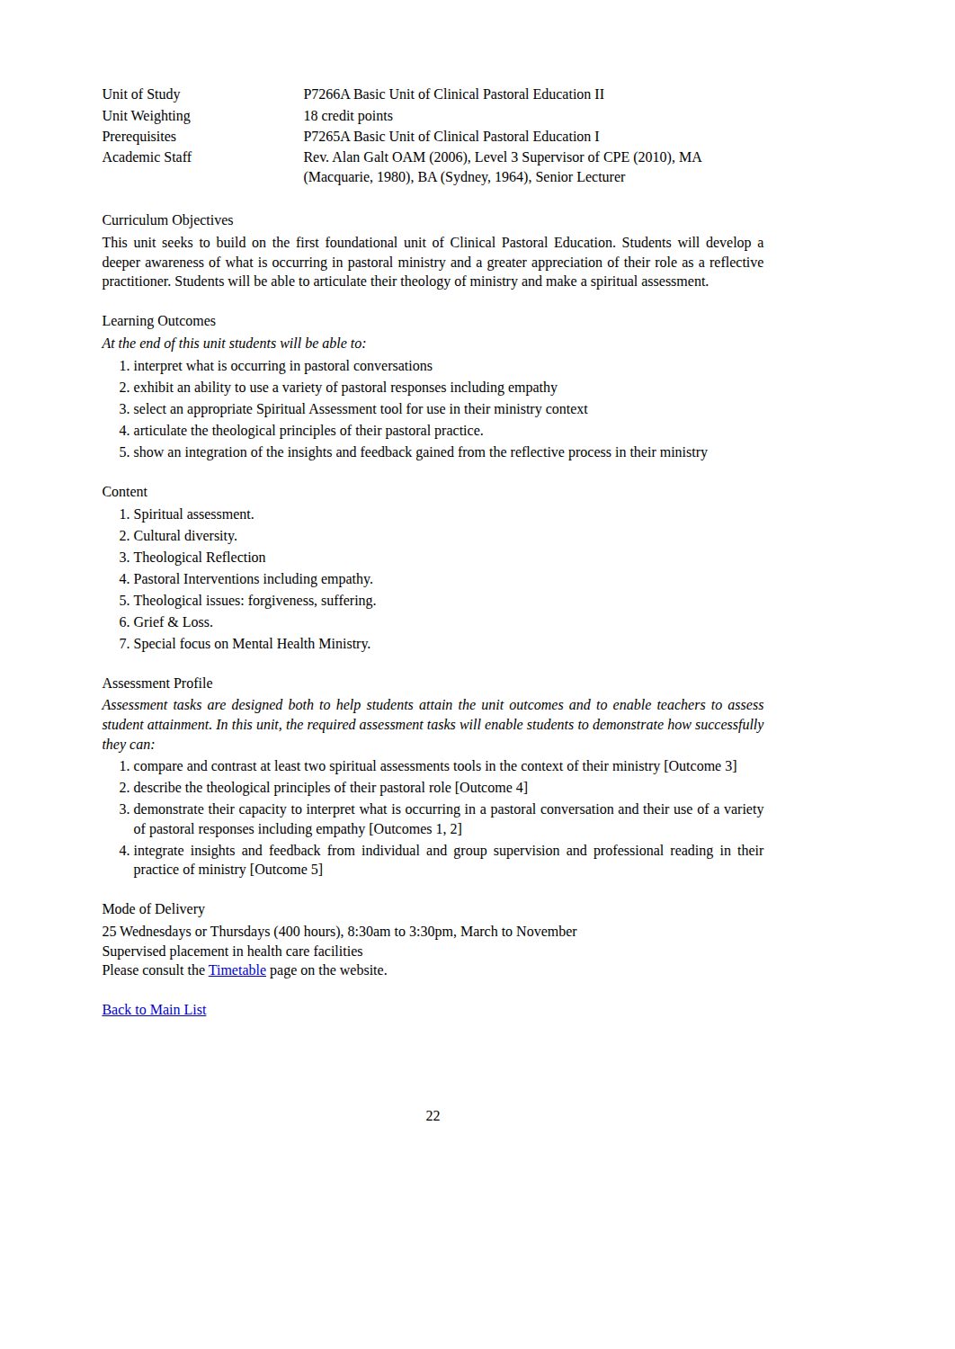| Unit of Study | P7266A Basic Unit of Clinical Pastoral Education II |
| Unit Weighting | 18 credit points |
| Prerequisites | P7265A Basic Unit of Clinical Pastoral Education I |
| Academic Staff | Rev. Alan Galt OAM (2006), Level 3 Supervisor of CPE (2010), MA (Macquarie, 1980), BA (Sydney, 1964), Senior Lecturer |
Curriculum Objectives
This unit seeks to build on the first foundational unit of Clinical Pastoral Education. Students will develop a deeper awareness of what is occurring in pastoral ministry and a greater appreciation of their role as a reflective practitioner. Students will be able to articulate their theology of ministry and make a spiritual assessment.
Learning Outcomes
At the end of this unit students will be able to:
interpret what is occurring in pastoral conversations
exhibit an ability to use a variety of pastoral responses including empathy
select an appropriate Spiritual Assessment tool for use in their ministry context
articulate the theological principles of their pastoral practice.
show an integration of the insights and feedback gained from the reflective process in their ministry
Content
Spiritual assessment.
Cultural diversity.
Theological Reflection
Pastoral Interventions including empathy.
Theological issues: forgiveness, suffering.
Grief & Loss.
Special focus on Mental Health Ministry.
Assessment Profile
Assessment tasks are designed both to help students attain the unit outcomes and to enable teachers to assess student attainment. In this unit, the required assessment tasks will enable students to demonstrate how successfully they can:
compare and contrast at least two spiritual assessments tools in the context of their ministry [Outcome 3]
describe the theological principles of their pastoral role [Outcome 4]
demonstrate their capacity to interpret what is occurring in a pastoral conversation and their use of a variety of pastoral responses including empathy [Outcomes 1, 2]
integrate insights and feedback from individual and group supervision and professional reading in their practice of ministry [Outcome 5]
Mode of Delivery
25 Wednesdays or Thursdays (400 hours), 8:30am to 3:30pm, March to November
Supervised placement in health care facilities
Please consult the Timetable page on the website.
Back to Main List
22